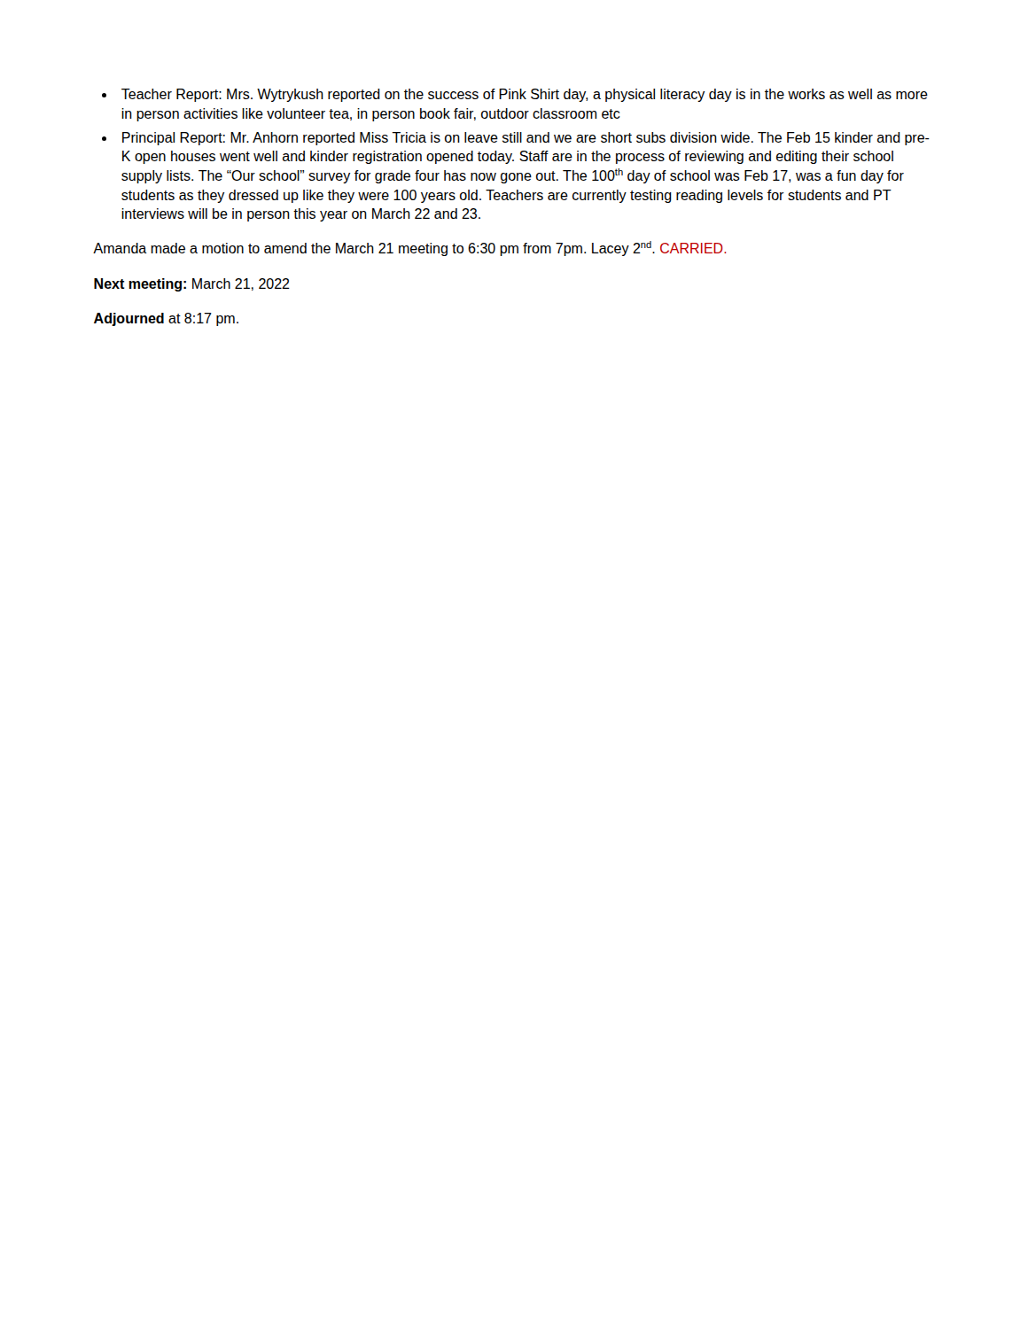Teacher Report: Mrs. Wytrykush reported on the success of Pink Shirt day, a physical literacy day is in the works as well as more in person activities like volunteer tea, in person book fair, outdoor classroom etc
Principal Report: Mr. Anhorn reported Miss Tricia is on leave still and we are short subs division wide. The Feb 15 kinder and pre-K open houses went well and kinder registration opened today. Staff are in the process of reviewing and editing their school supply lists. The “Our school” survey for grade four has now gone out. The 100th day of school was Feb 17, was a fun day for students as they dressed up like they were 100 years old. Teachers are currently testing reading levels for students and PT interviews will be in person this year on March 22 and 23.
Amanda made a motion to amend the March 21 meeting to 6:30 pm from 7pm. Lacey 2nd. CARRIED.
Next meeting: March 21, 2022
Adjourned at 8:17 pm.